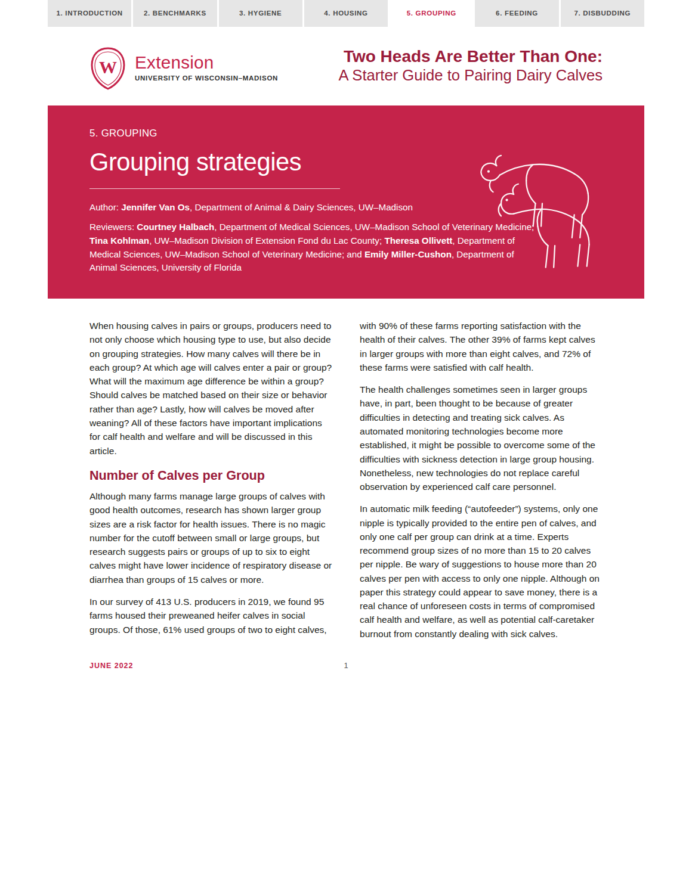1. Introduction 2. Benchmarks 3. Hygiene 4. Housing 5. Grouping 6. Feeding 7. Disbudding
W
Extension
UNIVERSITY OF WISCONSIN–MADISON
Two Heads Are Better Than One:
A Starter Guide to Pairing Dairy Calves
5. GROUPING
Grouping strategies
Author: Jennifer Van Os, Department of Animal & Dairy Sciences, UW–Madison
Reviewers: Courtney Halbach, Department of Medical Sciences, UW–Madison School of Veterinary Medicine; Tina Kohlman, UW–Madison Division of Extension Fond du Lac County; Theresa Ollivett, Department of Medical Sciences, UW–Madison School of Veterinary Medicine; and Emily Miller-Cushon, Department of Animal Sciences, University of Florida
When housing calves in pairs or groups, producers need to not only choose which housing type to use, but also decide on grouping strategies. How many calves will there be in each group? At which age will calves enter a pair or group? What will the maximum age difference be within a group? Should calves be matched based on their size or behavior rather than age? Lastly, how will calves be moved after weaning? All of these factors have important implications for calf health and welfare and will be discussed in this article.
Number of Calves per Group
Although many farms manage large groups of calves with good health outcomes, research has shown larger group sizes are a risk factor for health issues. There is no magic number for the cutoff between small or large groups, but research suggests pairs or groups of up to six to eight calves might have lower incidence of respiratory disease or diarrhea than groups of 15 calves or more.
In our survey of 413 U.S. producers in 2019, we found 95 farms housed their preweaned heifer calves in social groups. Of those, 61% used groups of two to eight calves, with 90% of these farms reporting satisfaction with the health of their calves. The other 39% of farms kept calves in larger groups with more than eight calves, and 72% of these farms were satisfied with calf health.
The health challenges sometimes seen in larger groups have, in part, been thought to be because of greater difficulties in detecting and treating sick calves. As automated monitoring technologies become more established, it might be possible to overcome some of the difficulties with sickness detection in large group housing. Nonetheless, new technologies do not replace careful observation by experienced calf care personnel.
In automatic milk feeding (“autofeeder”) systems, only one nipple is typically provided to the entire pen of calves, and only one calf per group can drink at a time. Experts recommend group sizes of no more than 15 to 20 calves per nipple. Be wary of suggestions to house more than 20 calves per pen with access to only one nipple. Although on paper this strategy could appear to save money, there is a real chance of unforeseen costs in terms of compromised calf health and welfare, as well as potential calf-caretaker burnout from constantly dealing with sick calves.
June 2022 1